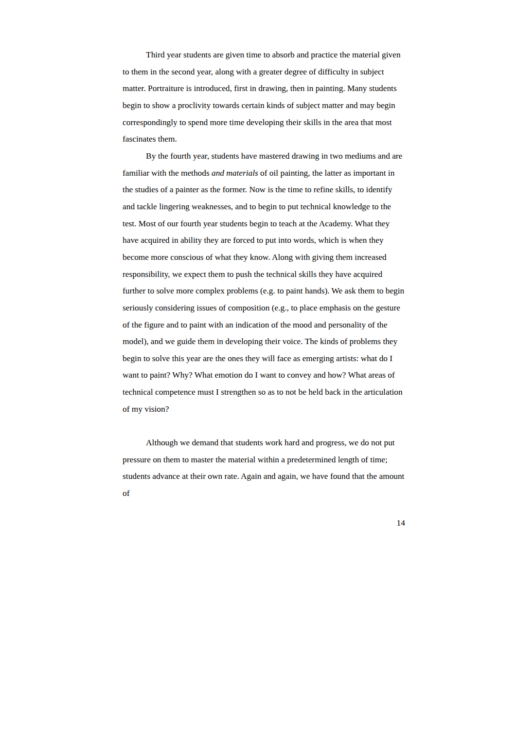Third year students are given time to absorb and practice the material given to them in the second year, along with a greater degree of difficulty in subject matter. Portraiture is introduced, first in drawing, then in painting. Many students begin to show a proclivity towards certain kinds of subject matter and may begin correspondingly to spend more time developing their skills in the area that most fascinates them.
By the fourth year, students have mastered drawing in two mediums and are familiar with the methods and materials of oil painting, the latter as important in the studies of a painter as the former. Now is the time to refine skills, to identify and tackle lingering weaknesses, and to begin to put technical knowledge to the test. Most of our fourth year students begin to teach at the Academy. What they have acquired in ability they are forced to put into words, which is when they become more conscious of what they know. Along with giving them increased responsibility, we expect them to push the technical skills they have acquired further to solve more complex problems (e.g. to paint hands). We ask them to begin seriously considering issues of composition (e.g., to place emphasis on the gesture of the figure and to paint with an indication of the mood and personality of the model), and we guide them in developing their voice. The kinds of problems they begin to solve this year are the ones they will face as emerging artists: what do I want to paint? Why? What emotion do I want to convey and how? What areas of technical competence must I strengthen so as to not be held back in the articulation of my vision?
Although we demand that students work hard and progress, we do not put pressure on them to master the material within a predetermined length of time; students advance at their own rate. Again and again, we have found that the amount of
14